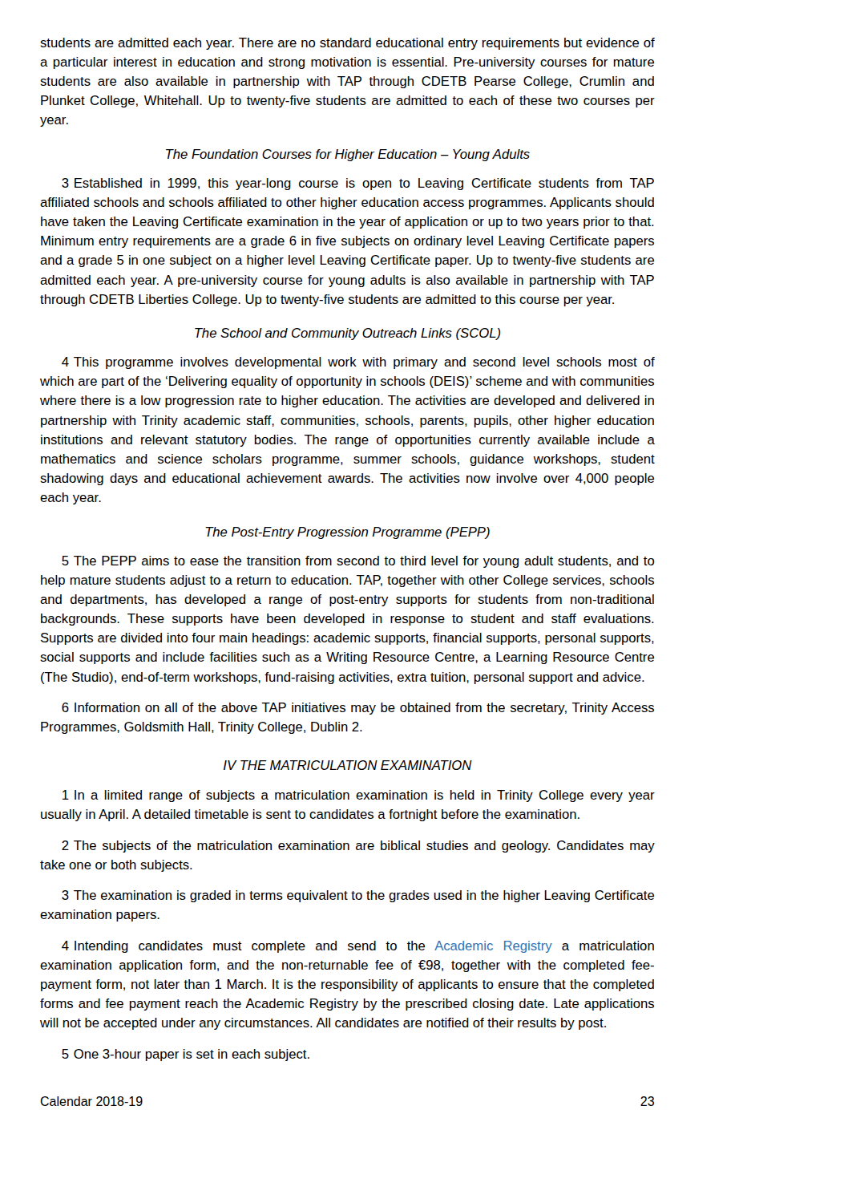students are admitted each year. There are no standard educational entry requirements but evidence of a particular interest in education and strong motivation is essential. Pre-university courses for mature students are also available in partnership with TAP through CDETB Pearse College, Crumlin and Plunket College, Whitehall. Up to twenty-five students are admitted to each of these two courses per year.
The Foundation Courses for Higher Education – Young Adults
3 Established in 1999, this year-long course is open to Leaving Certificate students from TAP affiliated schools and schools affiliated to other higher education access programmes. Applicants should have taken the Leaving Certificate examination in the year of application or up to two years prior to that. Minimum entry requirements are a grade 6 in five subjects on ordinary level Leaving Certificate papers and a grade 5 in one subject on a higher level Leaving Certificate paper. Up to twenty-five students are admitted each year. A pre-university course for young adults is also available in partnership with TAP through CDETB Liberties College. Up to twenty-five students are admitted to this course per year.
The School and Community Outreach Links (SCOL)
4 This programme involves developmental work with primary and second level schools most of which are part of the ‘Delivering equality of opportunity in schools (DEIS)’ scheme and with communities where there is a low progression rate to higher education. The activities are developed and delivered in partnership with Trinity academic staff, communities, schools, parents, pupils, other higher education institutions and relevant statutory bodies. The range of opportunities currently available include a mathematics and science scholars programme, summer schools, guidance workshops, student shadowing days and educational achievement awards. The activities now involve over 4,000 people each year.
The Post-Entry Progression Programme (PEPP)
5 The PEPP aims to ease the transition from second to third level for young adult students, and to help mature students adjust to a return to education. TAP, together with other College services, schools and departments, has developed a range of post-entry supports for students from non-traditional backgrounds. These supports have been developed in response to student and staff evaluations. Supports are divided into four main headings: academic supports, financial supports, personal supports, social supports and include facilities such as a Writing Resource Centre, a Learning Resource Centre (The Studio), end-of-term workshops, fund-raising activities, extra tuition, personal support and advice.
6 Information on all of the above TAP initiatives may be obtained from the secretary, Trinity Access Programmes, Goldsmith Hall, Trinity College, Dublin 2.
IV THE MATRICULATION EXAMINATION
1 In a limited range of subjects a matriculation examination is held in Trinity College every year usually in April. A detailed timetable is sent to candidates a fortnight before the examination.
2 The subjects of the matriculation examination are biblical studies and geology. Candidates may take one or both subjects.
3 The examination is graded in terms equivalent to the grades used in the higher Leaving Certificate examination papers.
4 Intending candidates must complete and send to the Academic Registry a matriculation examination application form, and the non-returnable fee of €98, together with the completed fee-payment form, not later than 1 March. It is the responsibility of applicants to ensure that the completed forms and fee payment reach the Academic Registry by the prescribed closing date. Late applications will not be accepted under any circumstances. All candidates are notified of their results by post.
5 One 3-hour paper is set in each subject.
Calendar 2018-19 23